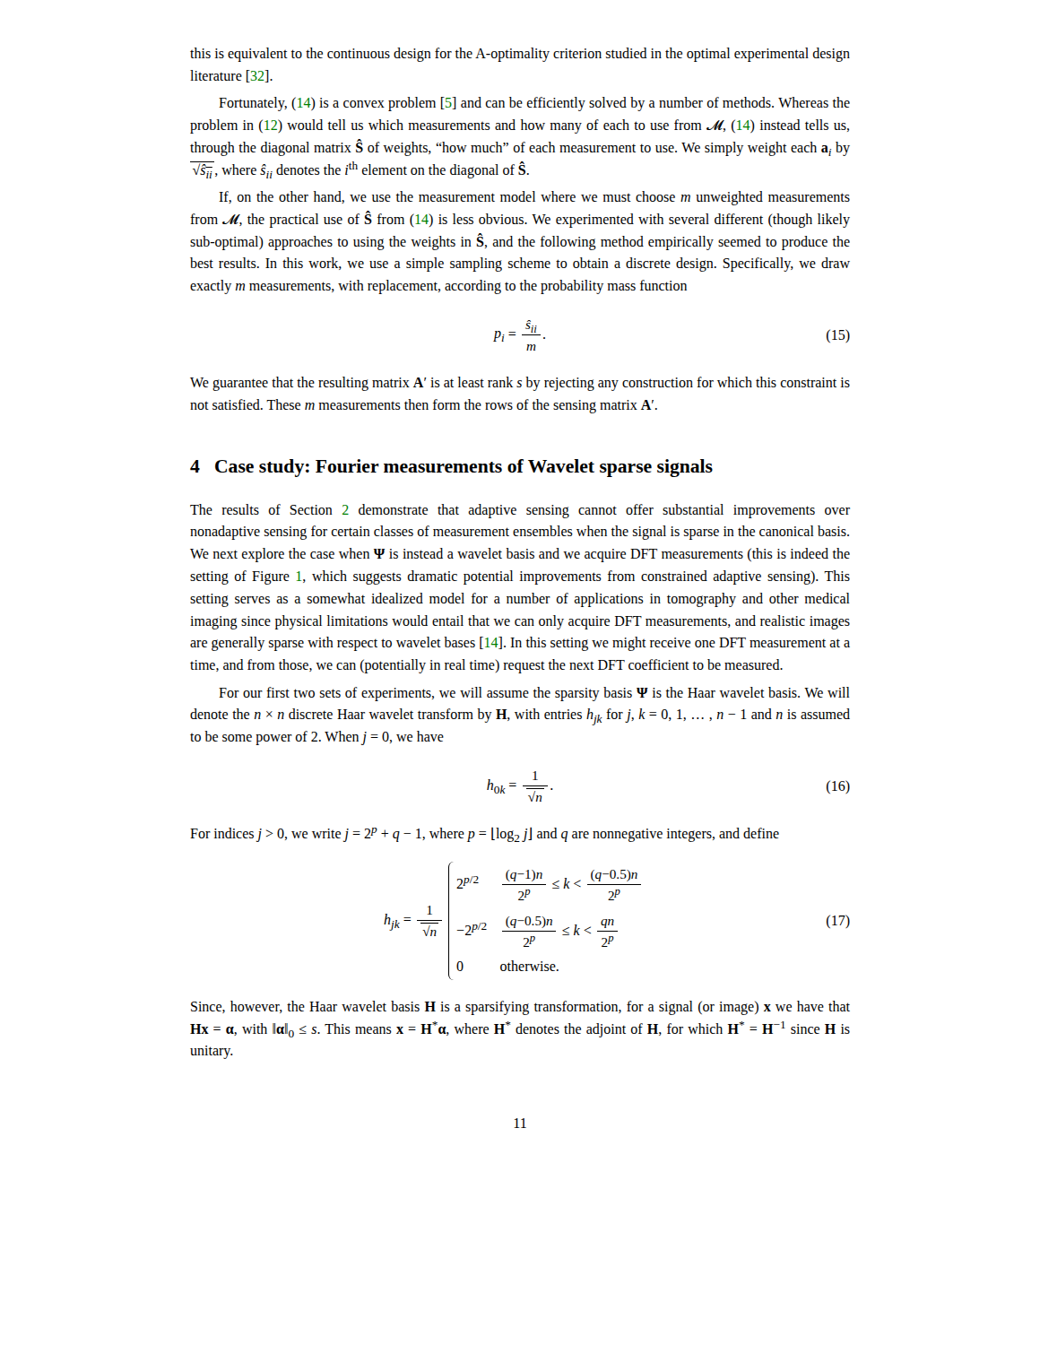this is equivalent to the continuous design for the A-optimality criterion studied in the optimal experimental design literature [32].
Fortunately, (14) is a convex problem [5] and can be efficiently solved by a number of methods. Whereas the problem in (12) would tell us which measurements and how many of each to use from 𝓜, (14) instead tells us, through the diagonal matrix Ŝ of weights, “how much” of each measurement to use. We simply weight each ai by √ŝii, where ŝii denotes the ith element on the diagonal of Ŝ.
If, on the other hand, we use the measurement model where we must choose m unweighted measurements from 𝓜, the practical use of Ŝ from (14) is less obvious. We experimented with several different (though likely sub-optimal) approaches to using the weights in Ŝ, and the following method empirically seemed to produce the best results. In this work, we use a simple sampling scheme to obtain a discrete design. Specifically, we draw exactly m measurements, with replacement, according to the probability mass function
pi = ŝii m. (15)
We guarantee that the resulting matrix A′ is at least rank s by rejecting any construction for which this constraint is not satisfied. These m measurements then form the rows of the sensing matrix A′.
4 Case study: Fourier measurements of Wavelet sparse signals
The results of Section 2 demonstrate that adaptive sensing cannot offer substantial improvements over nonadaptive sensing for certain classes of measurement ensembles when the signal is sparse in the canonical basis. We next explore the case when Ψ is instead a wavelet basis and we acquire DFT measurements (this is indeed the setting of Figure 1, which suggests dramatic potential improvements from constrained adaptive sensing). This setting serves as a somewhat idealized model for a number of applications in tomography and other medical imaging since physical limitations would entail that we can only acquire DFT measurements, and realistic images are generally sparse with respect to wavelet bases [14]. In this setting we might receive one DFT measurement at a time, and from those, we can (potentially in real time) request the next DFT coefficient to be measured.
For our first two sets of experiments, we will assume the sparsity basis Ψ is the Haar wavelet basis. We will denote the n × n discrete Haar wavelet transform by H, with entries hjk for j, k = 0, 1, … , n − 1 and n is assumed to be some power of 2. When j = 0, we have
h0k = 1√n. (16)
For indices j > 0, we write j = 2p + q − 1, where p = ⌊log2 j⌋ and q are nonnegative integers, and define
hjk = 1√n
| 2 p /2 | ( q −1) n 2 p ≤ k < ( q −0.5) n 2 p |
| −2 p /2 | ( q −0.5) n 2 p ≤ k < qn 2 p |
| 0 | otherwise. |
(17)
Since, however, the Haar wavelet basis H is a sparsifying transformation, for a signal (or image) x we have that Hx = α, with ‖α‖0 ≤ s. This means x = H*α, where H* denotes the adjoint of H, for which H* = H−1 since H is unitary.
11